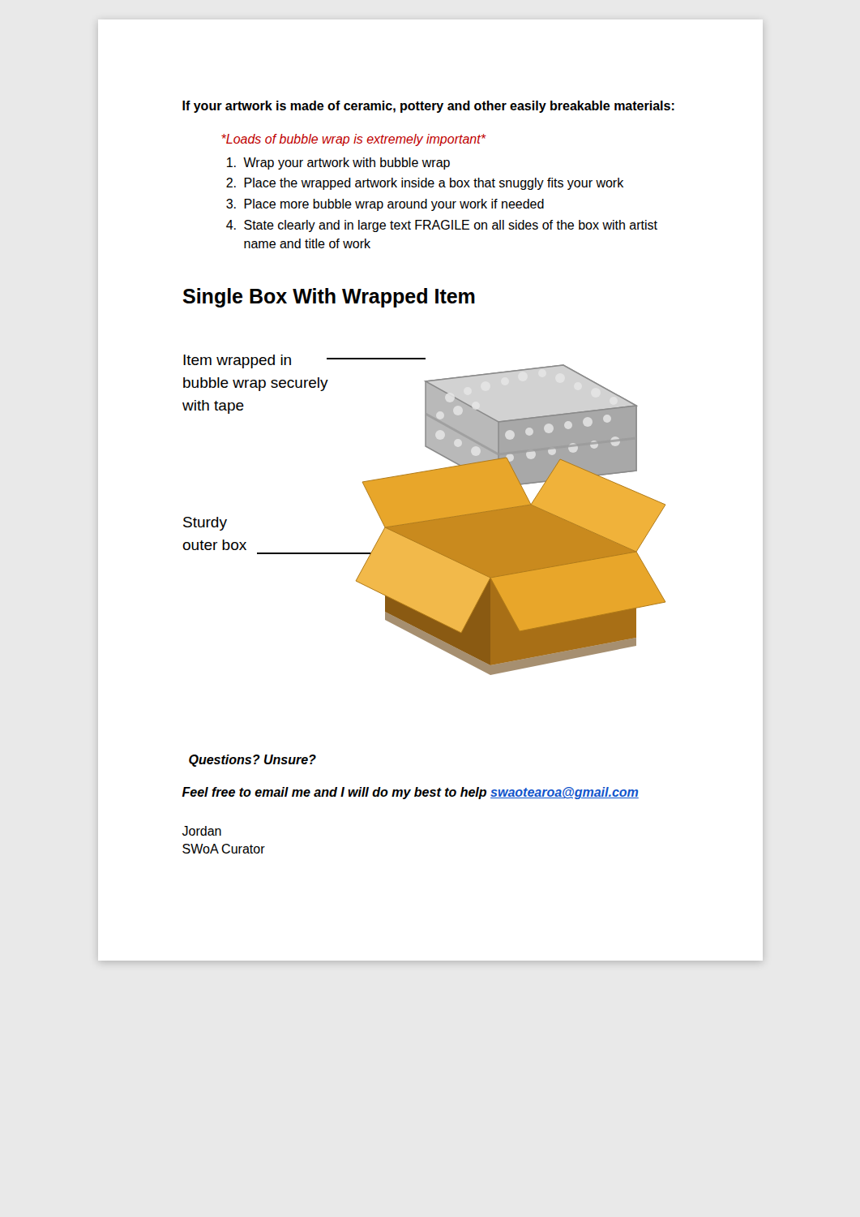If your artwork is made of ceramic, pottery and other easily breakable materials:
*Loads of bubble wrap is extremely important*
Wrap your artwork with bubble wrap
Place the wrapped artwork inside a box that snuggly fits your work
Place more bubble wrap around your work if needed
State clearly and in large text FRAGILE on all sides of the box with artist name and title of work
Single Box With Wrapped Item Diagram showing an item wrapped in bubble wrap securely with tape, sitting above an open sturdy outer cardboard box. Single Box With Wrapped Item Item wrapped in bubble wrap securely with tape Sturdy outer box
Questions? Unsure?
Feel free to email me and I will do my best to help swaotearoa@gmail.com
Jordan
SWoA Curator